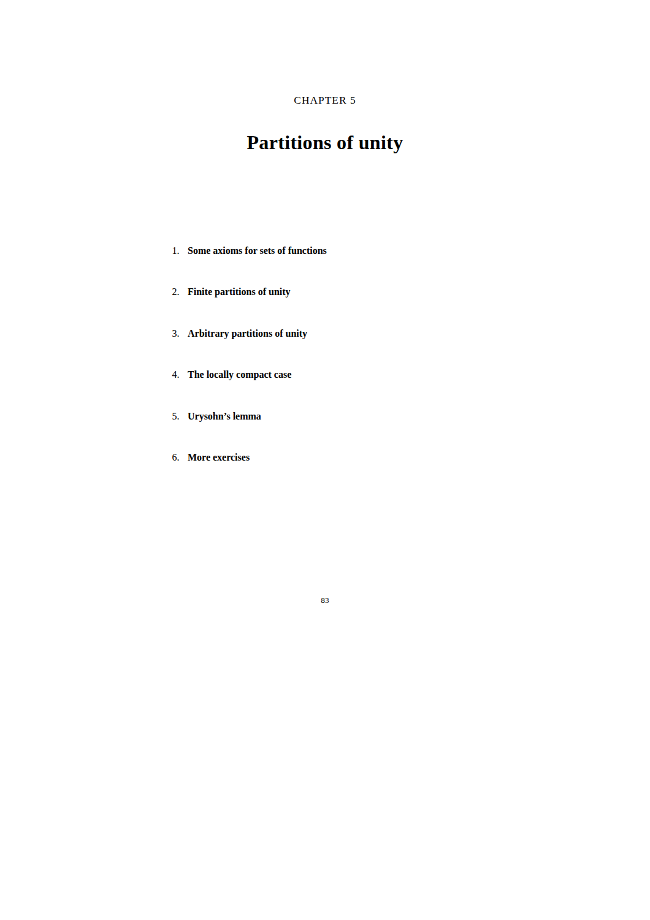CHAPTER 5
Partitions of unity
1. Some axioms for sets of functions
2. Finite partitions of unity
3. Arbitrary partitions of unity
4. The locally compact case
5. Urysohn’s lemma
6. More exercises
83